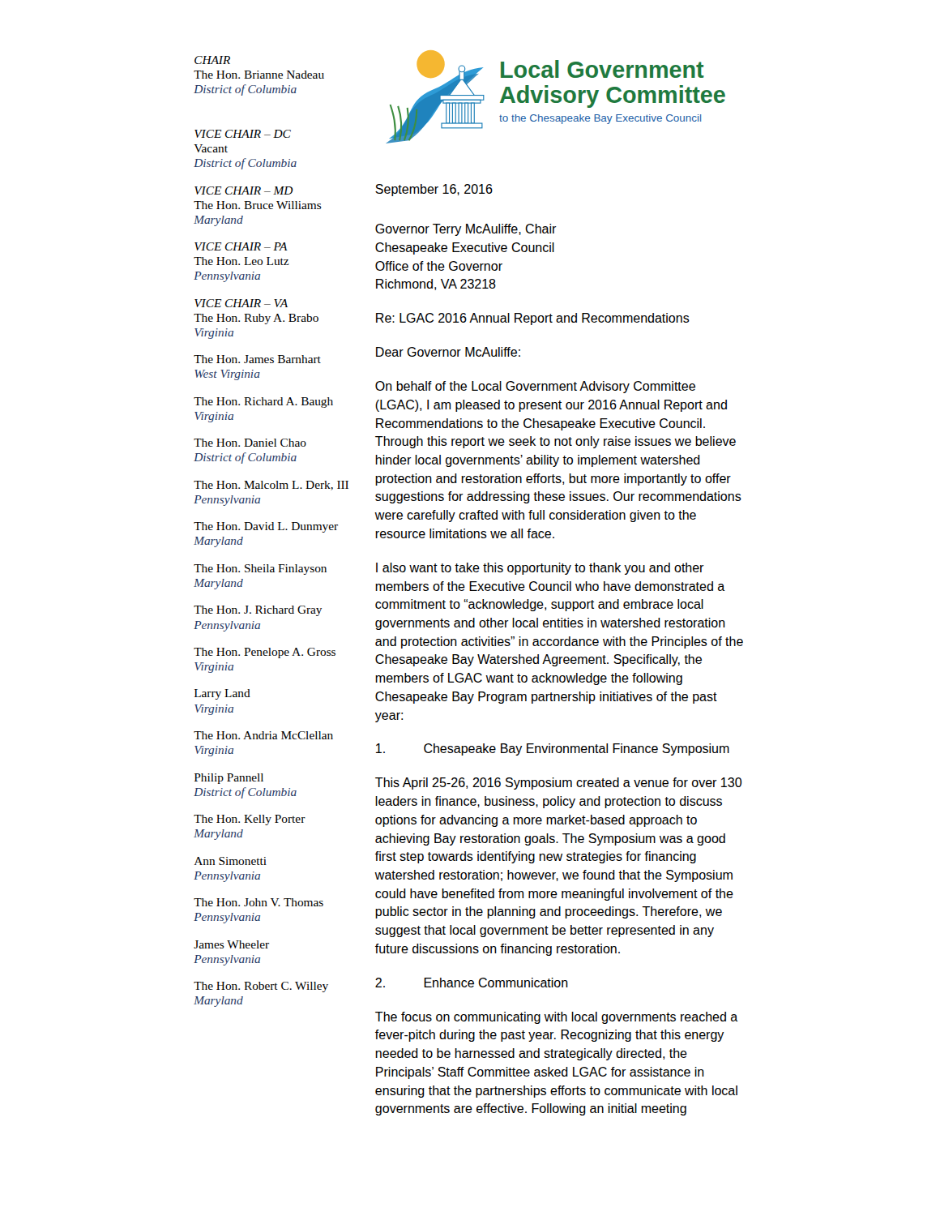CHAIR
The Hon. Brianne Nadeau
District of Columbia
VICE CHAIR – DC
Vacant
District of Columbia
VICE CHAIR – MD
The Hon. Bruce Williams
Maryland
VICE CHAIR – PA
The Hon. Leo Lutz
Pennsylvania
VICE CHAIR – VA
The Hon. Ruby A. Brabo
Virginia
The Hon. James Barnhart
West Virginia
The Hon. Richard A. Baugh
Virginia
The Hon. Daniel Chao
District of Columbia
The Hon. Malcolm L. Derk, III
Pennsylvania
The Hon. David L. Dunmyer
Maryland
The Hon. Sheila Finlayson
Maryland
The Hon. J. Richard Gray
Pennsylvania
The Hon. Penelope A. Gross
Virginia
Larry Land
Virginia
The Hon. Andria McClellan
Virginia
Philip Pannell
District of Columbia
The Hon. Kelly Porter
Maryland
Ann Simonetti
Pennsylvania
The Hon. John V. Thomas
Pennsylvania
James Wheeler
Pennsylvania
The Hon. Robert C. Willey
Maryland
Local Government Advisory Committee to the Chesapeake Bay Executive Council
September 16, 2016
Governor Terry McAuliffe, Chair
Chesapeake Executive Council
Office of the Governor
Richmond, VA 23218
Re: LGAC 2016 Annual Report and Recommendations
Dear Governor McAuliffe:
On behalf of the Local Government Advisory Committee (LGAC), I am pleased to present our 2016 Annual Report and Recommendations to the Chesapeake Executive Council. Through this report we seek to not only raise issues we believe hinder local governments’ ability to implement watershed protection and restoration efforts, but more importantly to offer suggestions for addressing these issues. Our recommendations were carefully crafted with full consideration given to the resource limitations we all face.
I also want to take this opportunity to thank you and other members of the Executive Council who have demonstrated a commitment to “acknowledge, support and embrace local governments and other local entities in watershed restoration and protection activities” in accordance with the Principles of the Chesapeake Bay Watershed Agreement. Specifically, the members of LGAC want to acknowledge the following Chesapeake Bay Program partnership initiatives of the past year:
1. Chesapeake Bay Environmental Finance Symposium
This April 25-26, 2016 Symposium created a venue for over 130 leaders in finance, business, policy and protection to discuss options for advancing a more market-based approach to achieving Bay restoration goals. The Symposium was a good first step towards identifying new strategies for financing watershed restoration; however, we found that the Symposium could have benefited from more meaningful involvement of the public sector in the planning and proceedings. Therefore, we suggest that local government be better represented in any future discussions on financing restoration.
2. Enhance Communication
The focus on communicating with local governments reached a fever-pitch during the past year. Recognizing that this energy needed to be harnessed and strategically directed, the Principals’ Staff Committee asked LGAC for assistance in ensuring that the partnerships efforts to communicate with local governments are effective. Following an initial meeting